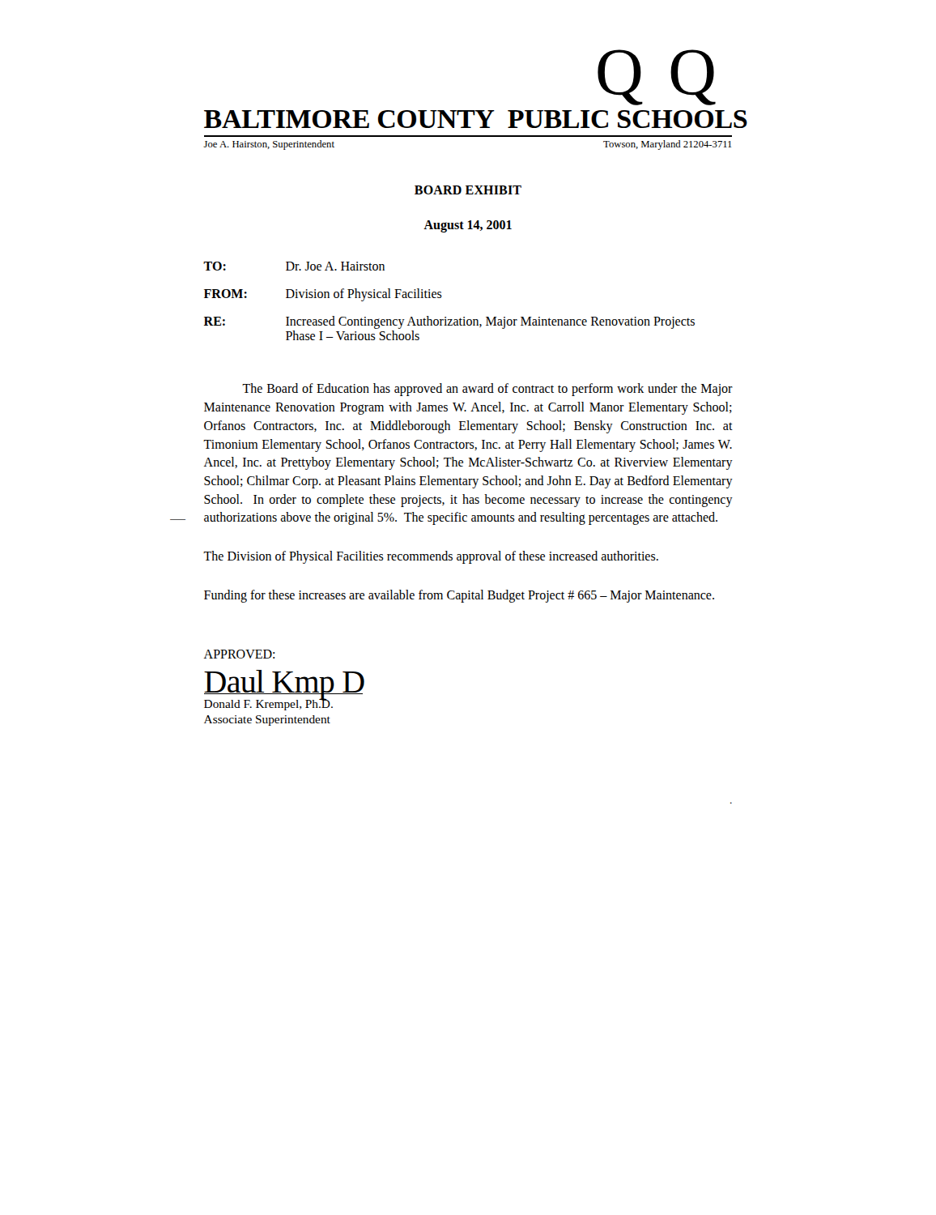Q Q
BALTIMORE COUNTY PUBLIC SCHOOLS
Joe A. Hairston, Superintendent Towson, Maryland 21204-3711
BOARD EXHIBIT
August 14, 2001
| TO: | Dr. Joe A. Hairston |
| FROM: | Division of Physical Facilities |
| RE: | Increased Contingency Authorization, Major Maintenance Renovation Projects Phase I – Various Schools |
The Board of Education has approved an award of contract to perform work under the Major Maintenance Renovation Program with James W. Ancel, Inc. at Carroll Manor Elementary School; Orfanos Contractors, Inc. at Middleborough Elementary School; Bensky Construction Inc. at Timonium Elementary School, Orfanos Contractors, Inc. at Perry Hall Elementary School; James W. Ancel, Inc. at Prettyboy Elementary School; The McAlister-Schwartz Co. at Riverview Elementary School; Chilmar Corp. at Pleasant Plains Elementary School; and John E. Day at Bedford Elementary School. In order to complete these projects, it has become necessary to increase the contingency authorizations above the original 5%. The specific amounts and resulting percentages are attached.
The Division of Physical Facilities recommends approval of these increased authorities.
Funding for these increases are available from Capital Budget Project # 665 – Major Maintenance.
APPROVED:
Daul Kmp D
Donald F. Krempel, Ph.D.
Associate Superintendent
.
—